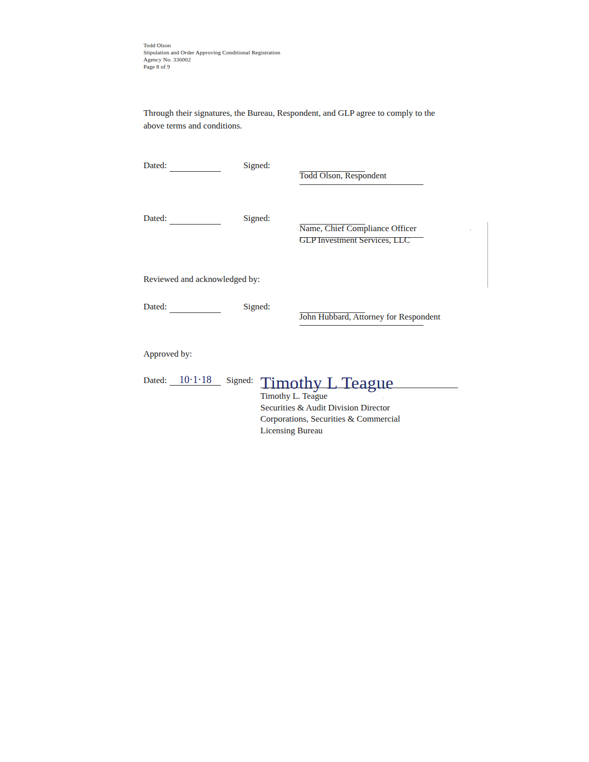Todd Olson
Stipulation and Order Approving Conditional Registration
Agency No. 336002
Page 8 of 9
Through their signatures, the Bureau, Respondent, and GLP agree to comply to the above terms and conditions.
| Dated: | Signed: | Todd Olson, Respondent |
| Dated: | Signed: | Name, Chief Compliance Officer GLP Investment Services, LLC |
Reviewed and acknowledged by:
| Dated: | Signed: | John Hubbard, Attorney for Respondent |
Approved by:
| Dated: 10·1·18 | Signed: | Timothy L Teague Timothy L. Teague Securities & Audit Division Director Corporations, Securities & Commercial Licensing Bureau |
·
·